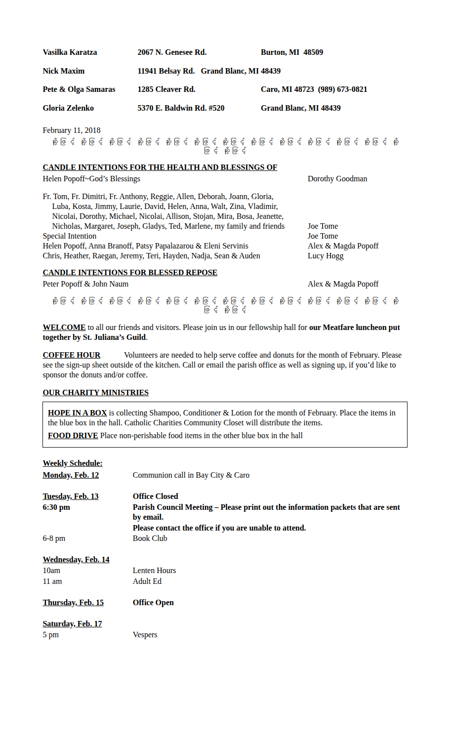Vasilka Karatza 2067 N. Genesee Rd. Burton, MI 48509
Nick Maxim 11941 Belsay Rd. Grand Blanc, MI 48439
Pete & Olga Samaras 1285 Cleaver Rd. Caro, MI 48723 (989) 673-0821
Gloria Zelenko 5370 E. Baldwin Rd. #520 Grand Blanc, MI 48439
February 11, 2018
ဆို့ဖြင့် ဆို့ဖြင့် ဆို့ဖြင့် ဆို့ဖြင့် ဆို့ဖြင့် ဆို့ဖြင့် ဆို့ဖြင့် ဆို့ဖြင့် ဆို့ဖြင့် ဆို့ဖြင့် ဆို့ဖြင့် ဆို့ဖြင့် ဆို့ဖြင့် ဆို့ဖြင့်
CANDLE INTENTIONS FOR THE HEALTH AND BLESSINGS OF
| Helen Popoff~God’s Blessings | Dorothy Goodman |
Fr. Tom, Fr. Dimitri, Fr. Anthony, Reggie, Allen, Deborah, Joann, Gloria,
Luba, Kosta, Jimmy, Laurie, David, Helen, Anna, Walt, Zina, Vladimir,
Nicolai, Dorothy, Michael, Nicolai, Allison, Stojan, Mira, Bosa, Jeanette,
| Nicholas, Margaret, Joseph, Gladys, Ted, Marlene, my family and friends | Joe Tome |
| Special Intention | Joe Tome |
| Helen Popoff, Anna Branoff, Patsy Papalazarou & Eleni Servinis | Alex & Magda Popoff |
| Chris, Heather, Raegan, Jeremy, Teri, Hayden, Nadja, Sean & Auden | Lucy Hogg |
CANDLE INTENTIONS FOR BLESSED REPOSE
| Peter Popoff & John Naum | Alex & Magda Popoff |
ဆို့ဖြင့် ဆို့ဖြင့် ဆို့ဖြင့် ဆို့ဖြင့် ဆို့ဖြင့် ဆို့ဖြင့် ဆို့ဖြင့် ဆို့ဖြင့် ဆို့ဖြင့် ဆို့ဖြင့် ဆို့ဖြင့် ဆို့ဖြင့် ဆို့ဖြင့် ဆို့ဖြင့်
WELCOME to all our friends and visitors. Please join us in our fellowship hall for our Meatfare luncheon put together by St. Juliana’s Guild.
COFFEE HOUR Volunteers are needed to help serve coffee and donuts for the month of February. Please see the sign-up sheet outside of the kitchen. Call or email the parish office as well as signing up, if you’d like to sponsor the donuts and/or coffee.
OUR CHARITY MINISTRIES
HOPE IN A BOX is collecting Shampoo, Conditioner & Lotion for the month of February. Place the items in the blue box in the hall. Catholic Charities Community Closet will distribute the items.
FOOD DRIVE Place non-perishable food items in the other blue box in the hall
Weekly Schedule:
| Monday, Feb. 12 | Communion call in Bay City & Caro |
| Tuesday, Feb. 13 | Office Closed |
| 6:30 pm | Parish Council Meeting – Please print out the information packets that are sent by email. |
| | Please contact the office if you are unable to attend. |
| 6-8 pm | Book Club |
| Wednesday, Feb. 14 | |
| 10am | Lenten Hours |
| 11 am | Adult Ed |
| Thursday, Feb. 15 | Office Open |
| Saturday, Feb. 17 | |
| 5 pm | Vespers |